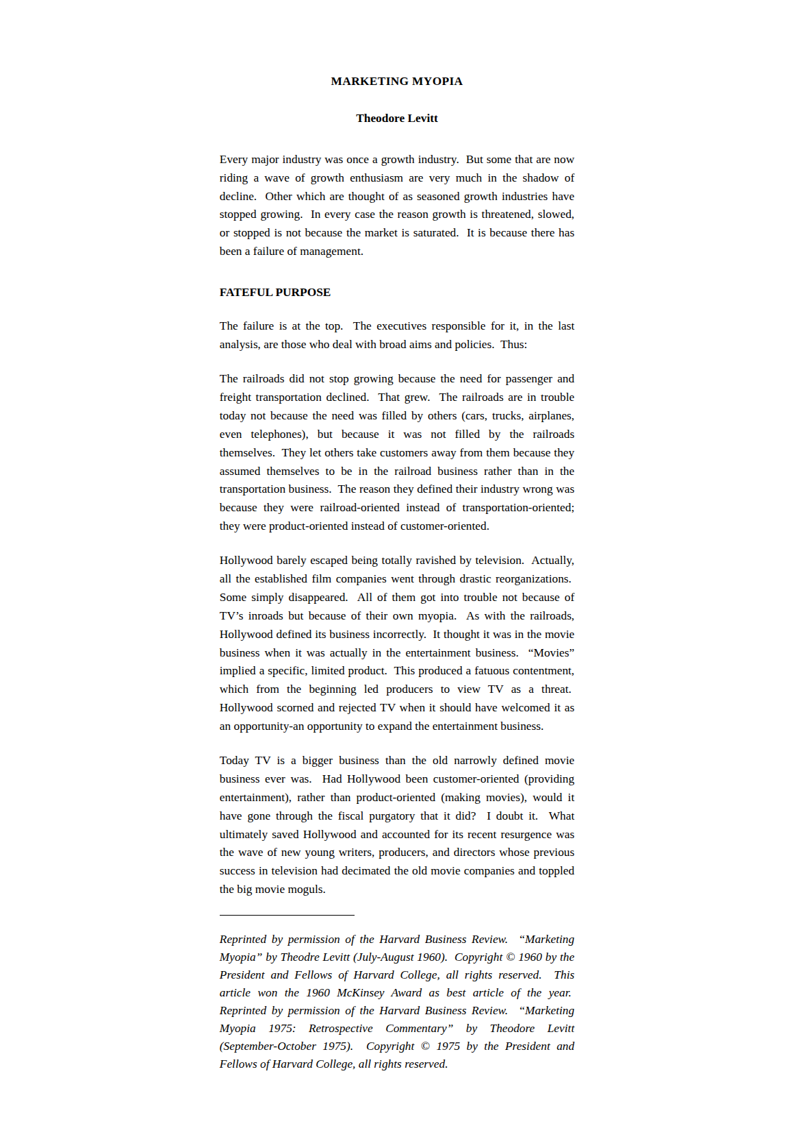MARKETING MYOPIA
Theodore Levitt
Every major industry was once a growth industry. But some that are now riding a wave of growth enthusiasm are very much in the shadow of decline. Other which are thought of as seasoned growth industries have stopped growing. In every case the reason growth is threatened, slowed, or stopped is not because the market is saturated. It is because there has been a failure of management.
FATEFUL PURPOSE
The failure is at the top. The executives responsible for it, in the last analysis, are those who deal with broad aims and policies. Thus:
The railroads did not stop growing because the need for passenger and freight transportation declined. That grew. The railroads are in trouble today not because the need was filled by others (cars, trucks, airplanes, even telephones), but because it was not filled by the railroads themselves. They let others take customers away from them because they assumed themselves to be in the railroad business rather than in the transportation business. The reason they defined their industry wrong was because they were railroad-oriented instead of transportation-oriented; they were product-oriented instead of customer-oriented.
Hollywood barely escaped being totally ravished by television. Actually, all the established film companies went through drastic reorganizations. Some simply disappeared. All of them got into trouble not because of TV’s inroads but because of their own myopia. As with the railroads, Hollywood defined its business incorrectly. It thought it was in the movie business when it was actually in the entertainment business. “Movies” implied a specific, limited product. This produced a fatuous contentment, which from the beginning led producers to view TV as a threat. Hollywood scorned and rejected TV when it should have welcomed it as an opportunity-an opportunity to expand the entertainment business.
Today TV is a bigger business than the old narrowly defined movie business ever was. Had Hollywood been customer-oriented (providing entertainment), rather than product-oriented (making movies), would it have gone through the fiscal purgatory that it did? I doubt it. What ultimately saved Hollywood and accounted for its recent resurgence was the wave of new young writers, producers, and directors whose previous success in television had decimated the old movie companies and toppled the big movie moguls.
Reprinted by permission of the Harvard Business Review. “Marketing Myopia” by Theodre Levitt (July-August 1960). Copyright © 1960 by the President and Fellows of Harvard College, all rights reserved. This article won the 1960 McKinsey Award as best article of the year. Reprinted by permission of the Harvard Business Review. “Marketing Myopia 1975: Retrospective Commentary” by Theodore Levitt (September-October 1975). Copyright © 1975 by the President and Fellows of Harvard College, all rights reserved.